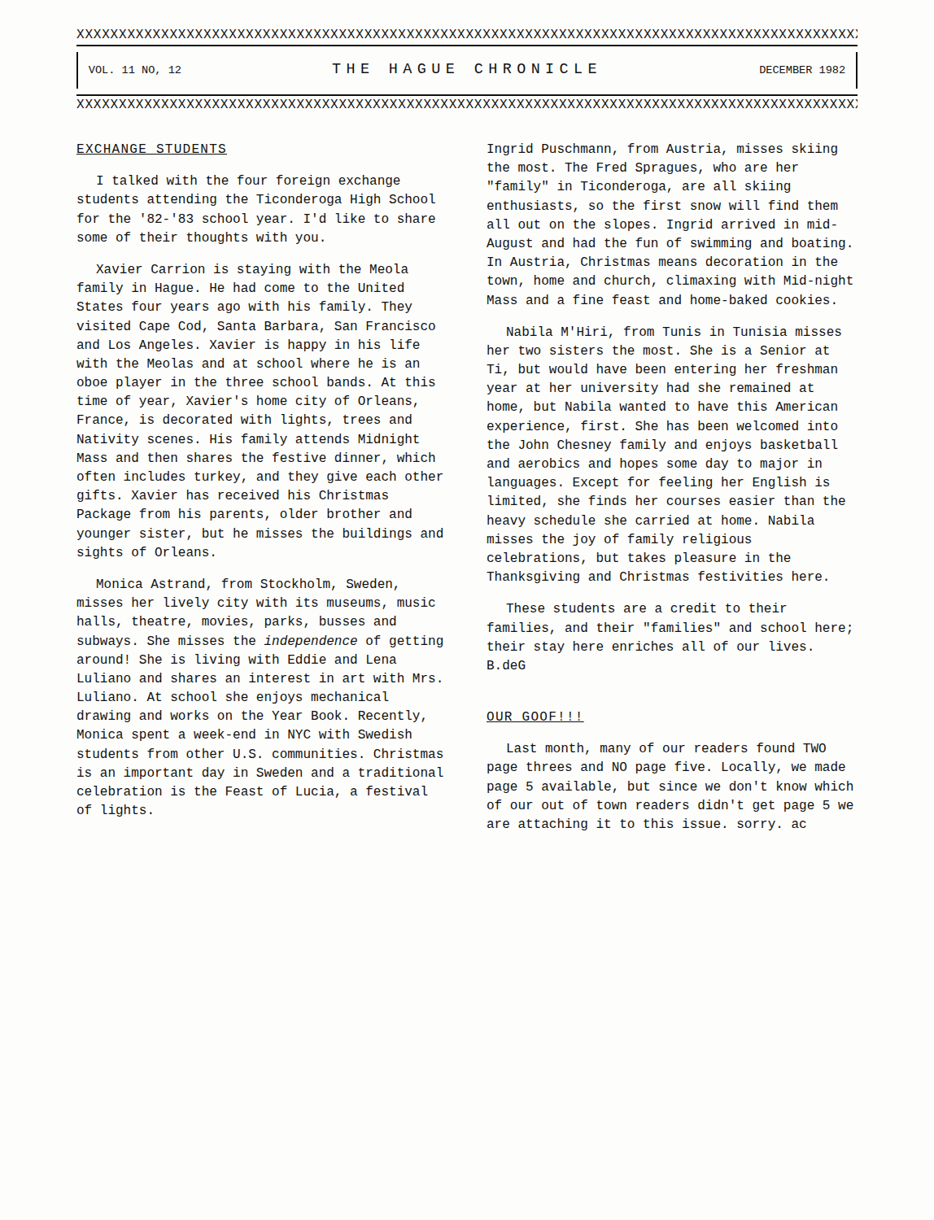XXXXXXXXXXXXXXXXXXXXXXXXXXXXXXXXXXXXXXXXXXXXXXXXXXXXXXXXXXXXXXXXXXXXXXXXXXXXXXXXXXXXXXXXXXXXXXXXXXXXXX
VOL. 11 NO, 12
THE HAGUE CHRONICLE
DECEMBER 1982
XXXXXXXXXXXXXXXXXXXXXXXXXXXXXXXXXXXXXXXXXXXXXXXXXXXXXXXXXXXXXXXXXXXXXXXXXXXXXXXXXXXXXXXXXXXXXXXXXXXXXX
EXCHANGE STUDENTS
I talked with the four foreign exchange students attending the Ticonderoga High School for the '82-'83 school year. I'd like to share some of their thoughts with you.
Xavier Carrion is staying with the Meola family in Hague. He had come to the United States four years ago with his family. They visited Cape Cod, Santa Barbara, San Francisco and Los Angeles. Xavier is happy in his life with the Meolas and at school where he is an oboe player in the three school bands. At this time of year, Xavier's home city of Orleans, France, is decorated with lights, trees and Nativity scenes. His family attends Midnight Mass and then shares the festive dinner, which often includes turkey, and they give each other gifts. Xavier has received his Christmas Package from his parents, older brother and younger sister, but he misses the buildings and sights of Orleans.
Monica Astrand, from Stockholm, Sweden, misses her lively city with its museums, music halls, theatre, movies, parks, busses and subways. She misses the independence of getting around! She is living with Eddie and Lena Luliano and shares an interest in art with Mrs. Luliano. At school she enjoys mechanical drawing and works on the Year Book. Recently, Monica spent a week-end in NYC with Swedish students from other U.S. communities. Christmas is an important day in Sweden and a traditional celebration is the Feast of Lucia, a festival of lights.
Ingrid Puschmann, from Austria, misses skiing the most. The Fred Spragues, who are her "family" in Ticonderoga, are all skiing enthusiasts, so the first snow will find them all out on the slopes. Ingrid arrived in mid-August and had the fun of swimming and boating. In Austria, Christmas means decoration in the town, home and church, climaxing with Mid-night Mass and a fine feast and home-baked cookies.
Nabila M'Hiri, from Tunis in Tunisia misses her two sisters the most. She is a Senior at Ti, but would have been entering her freshman year at her university had she remained at home, but Nabila wanted to have this American experience, first. She has been welcomed into the John Chesney family and enjoys basketball and aerobics and hopes some day to major in languages. Except for feeling her English is limited, she finds her courses easier than the heavy schedule she carried at home. Nabila misses the joy of family religious celebrations, but takes pleasure in the Thanksgiving and Christmas festivities here.
These students are a credit to their families, and their "families" and school here; their stay here enriches all of our lives. B.deG
OUR GOOF!!!
Last month, many of our readers found TWO page threes and NO page five. Locally, we made page 5 available, but since we don't know which of our out of town readers didn't get page 5 we are attaching it to this issue. sorry. ac